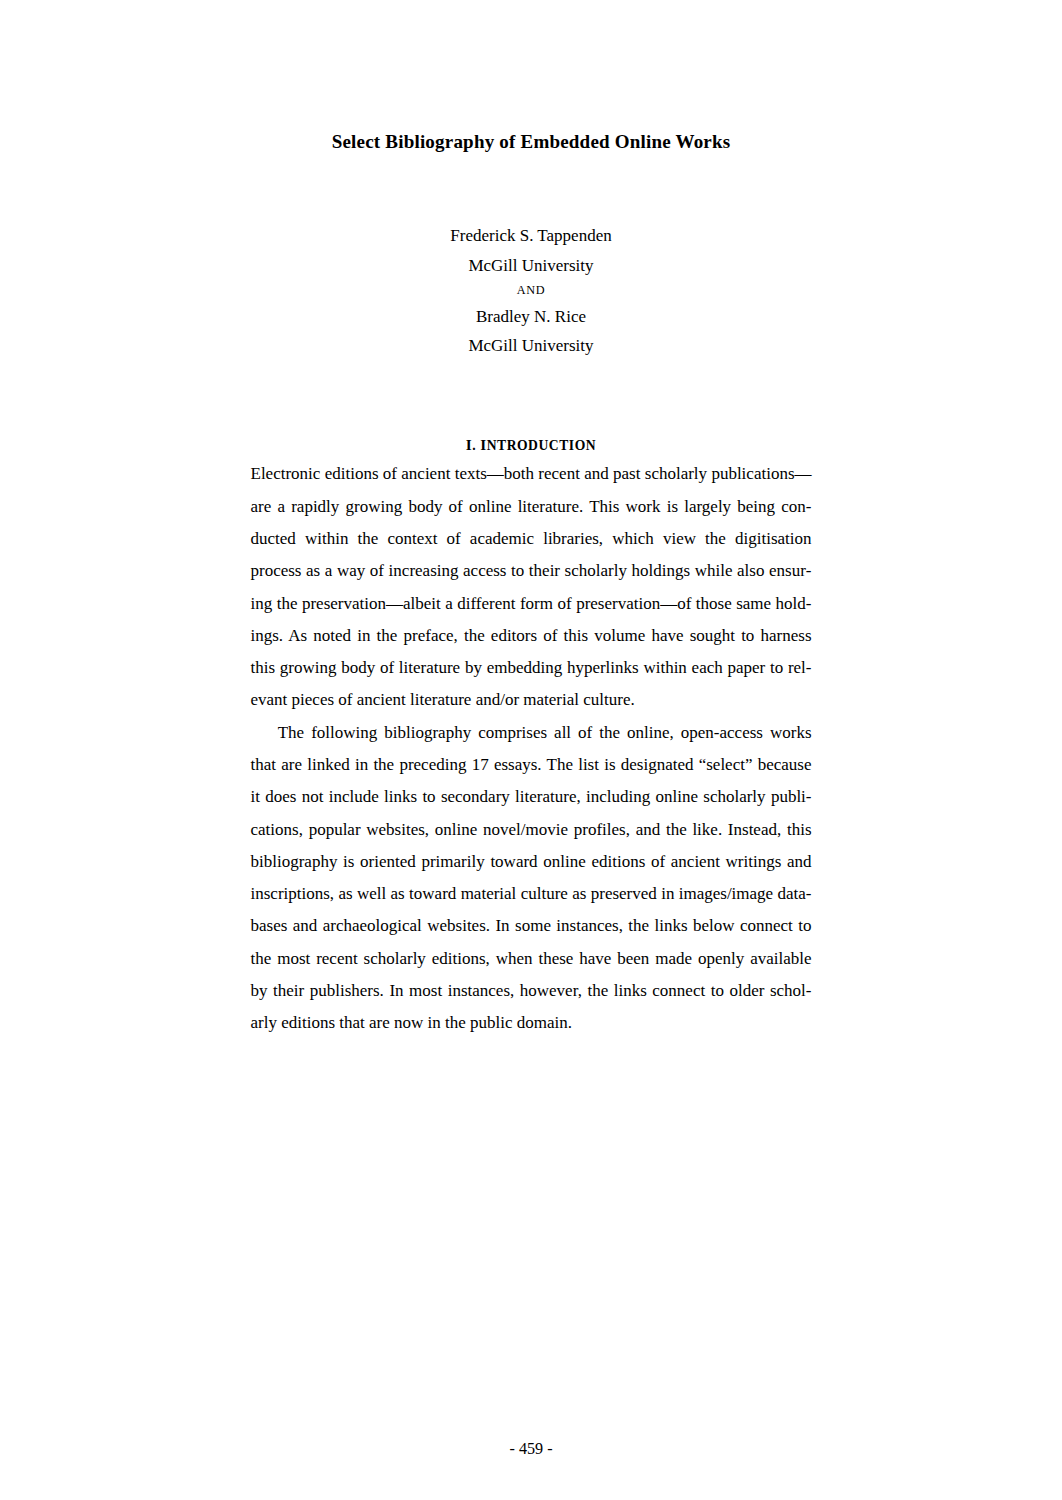Select Bibliography of Embedded Online Works
Frederick S. Tappenden McGill University and Bradley N. Rice McGill University
I. INTRODUCTION
Electronic editions of ancient texts—both recent and past scholarly publications—are a rapidly growing body of online literature. This work is largely being conducted within the context of academic libraries, which view the digitisation process as a way of increasing access to their scholarly holdings while also ensuring the preservation—albeit a different form of preservation—of those same holdings. As noted in the preface, the editors of this volume have sought to harness this growing body of literature by embedding hyperlinks within each paper to relevant pieces of ancient literature and/or material culture.
The following bibliography comprises all of the online, open-access works that are linked in the preceding 17 essays. The list is designated “select” because it does not include links to secondary literature, including online scholarly publications, popular websites, online novel/movie profiles, and the like. Instead, this bibliography is oriented primarily toward online editions of ancient writings and inscriptions, as well as toward material culture as preserved in images/image databases and archaeological websites. In some instances, the links below connect to the most recent scholarly editions, when these have been made openly available by their publishers. In most instances, however, the links connect to older scholarly editions that are now in the public domain.
- 459 -